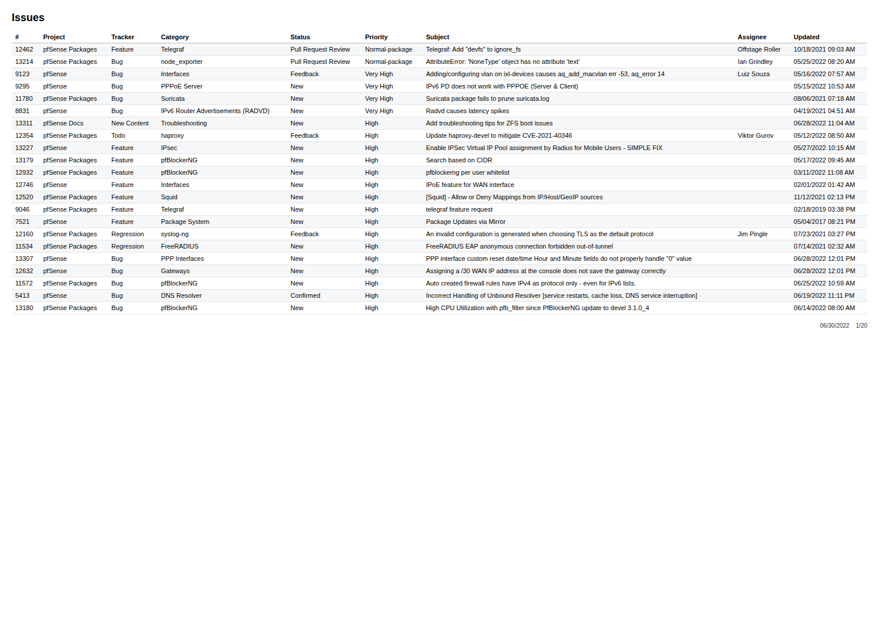Issues
| # | Project | Tracker | Category | Status | Priority | Subject | Assignee | Updated |
| --- | --- | --- | --- | --- | --- | --- | --- | --- |
| 12462 | pfSense Packages | Feature | Telegraf | Pull Request Review | Normal-package | Telegraf: Add "devfs" to ignore_fs | Offstage Roller | 10/18/2021 09:03 AM |
| 13214 | pfSense Packages | Bug | node_exporter | Pull Request Review | Normal-package | AttributeError: 'NoneType' object has no attribute 'text' | Ian Grindley | 05/25/2022 08:20 AM |
| 9123 | pfSense | Bug | Interfaces | Feedback | Very High | Adding/configuring vlan on ixl-devices causes aq_add_macvlan err -53, aq_error 14 | Luiz Souza | 05/16/2022 07:57 AM |
| 9295 | pfSense | Bug | PPPoE Server | New | Very High | IPv6 PD does not work with PPPOE (Server & Client) | | 05/15/2022 10:53 AM |
| 11780 | pfSense Packages | Bug | Suricata | New | Very High | Suricata package fails to prune suricata.log | | 08/06/2021 07:18 AM |
| 8831 | pfSense | Bug | IPv6 Router Advertisements (RADVD) | New | Very High | Radvd causes latency spikes | | 04/19/2021 04:51 AM |
| 13311 | pfSense Docs | New Content | Troubleshooting | New | High | Add troubleshooting tips for ZFS boot issues | | 06/28/2022 11:04 AM |
| 12354 | pfSense Packages | Todo | haproxy | Feedback | High | Update haproxy-devel to mitigate CVE-2021-40346 | Viktor Gurov | 05/12/2022 08:50 AM |
| 13227 | pfSense | Feature | IPsec | New | High | Enable IPSec Virtual IP Pool assignment by Radius for Mobile Users - SIMPLE FIX | | 05/27/2022 10:15 AM |
| 13179 | pfSense Packages | Feature | pfBlockerNG | New | High | Search based on CIDR | | 05/17/2022 09:45 AM |
| 12932 | pfSense Packages | Feature | pfBlockerNG | New | High | pfblockerng per user whitelist | | 03/11/2022 11:08 AM |
| 12746 | pfSense | Feature | Interfaces | New | High | IPoE feature for WAN interface | | 02/01/2022 01:42 AM |
| 12520 | pfSense Packages | Feature | Squid | New | High | [Squid] - Allow or Deny Mappings from IP/Host/GeoIP sources | | 11/12/2021 02:13 PM |
| 9046 | pfSense Packages | Feature | Telegraf | New | High | telegraf feature request | | 02/18/2019 03:38 PM |
| 7521 | pfSense | Feature | Package System | New | High | Package Updates via Mirror | | 05/04/2017 08:21 PM |
| 12160 | pfSense Packages | Regression | syslog-ng | Feedback | High | An invalid configuration is generated when choosing TLS as the default protocol | Jim Pingle | 07/23/2021 03:27 PM |
| 11534 | pfSense Packages | Regression | FreeRADIUS | New | High | FreeRADIUS EAP anonymous connection forbidden out-of-tunnel | | 07/14/2021 02:32 AM |
| 13307 | pfSense | Bug | PPP Interfaces | New | High | PPP interface custom reset date/time Hour and Minute fields do not properly handle "0" value | | 06/28/2022 12:01 PM |
| 12632 | pfSense | Bug | Gateways | New | High | Assigning a /30 WAN IP address at the console does not save the gateway correctly | | 06/28/2022 12:01 PM |
| 11572 | pfSense Packages | Bug | pfBlockerNG | New | High | Auto created firewall rules have IPv4 as protocol only - even for IPv6 lists. | | 06/25/2022 10:59 AM |
| 5413 | pfSense | Bug | DNS Resolver | Confirmed | High | Incorrect Handling of Unbound Resolver [service restarts, cache loss, DNS service interruption] | | 06/19/2022 11:11 PM |
| 13180 | pfSense Packages | Bug | pfBlockerNG | New | High | High CPU Utilization with pfb_filter since PfBlockerNG update to devel 3.1.0_4 | | 06/14/2022 08:00 AM |
06/30/2022 1/20